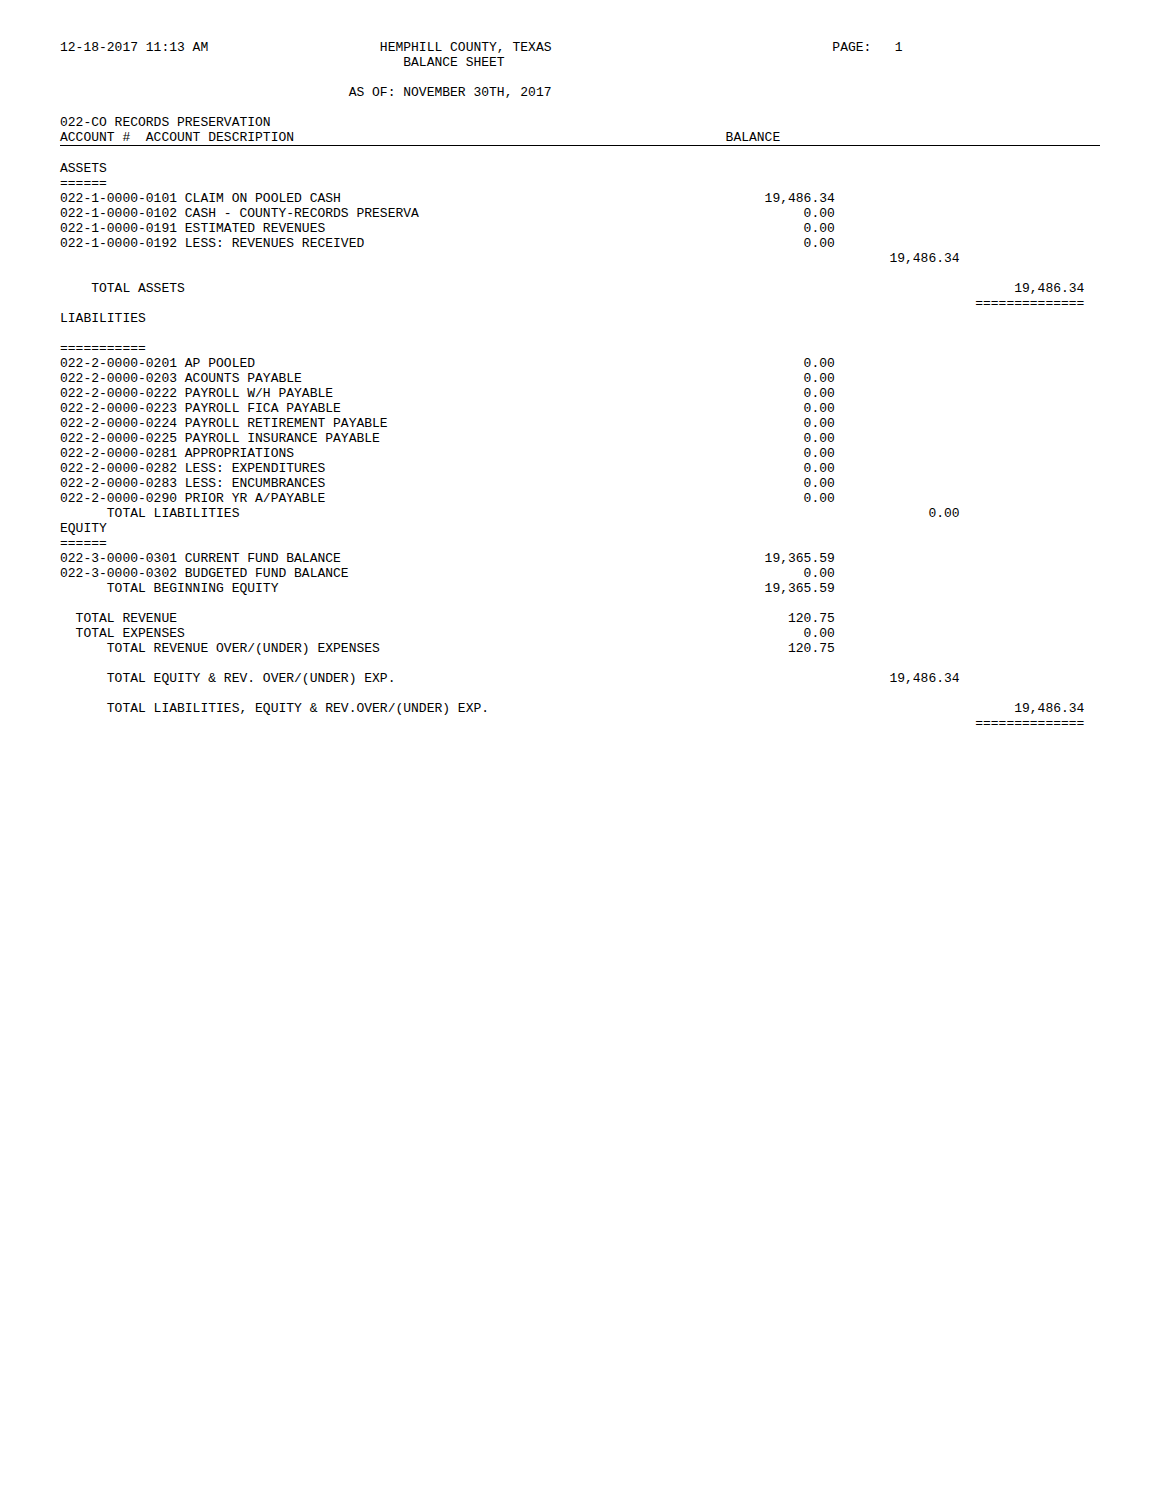12-18-2017 11:13 AM                      HEMPHILL COUNTY, TEXAS                                    PAGE:   1
                                            BALANCE SHEET

                                     AS OF: NOVEMBER 30TH, 2017

022-CO RECORDS PRESERVATION
| ACCOUNT # ACCOUNT DESCRIPTION | BALANCE | | |
| ASSETS |
| ====== |
| 022-1-0000-0101 CLAIM ON POOLED CASH | 19,486.34 | | |
| 022-1-0000-0102 CASH - COUNTY-RECORDS PRESERVA | 0.00 | | |
| 022-1-0000-0191 ESTIMATED REVENUES | 0.00 | | |
| 022-1-0000-0192 LESS: REVENUES RECEIVED | 0.00 | | |
| | | 19,486.34 | |
| TOTAL ASSETS | | | 19,486.34 |
| | | | ============== |
| LIABILITIES |
| =========== |
| 022-2-0000-0201 AP POOLED | 0.00 | | |
| 022-2-0000-0203 ACOUNTS PAYABLE | 0.00 | | |
| 022-2-0000-0222 PAYROLL W/H PAYABLE | 0.00 | | |
| 022-2-0000-0223 PAYROLL FICA PAYABLE | 0.00 | | |
| 022-2-0000-0224 PAYROLL RETIREMENT PAYABLE | 0.00 | | |
| 022-2-0000-0225 PAYROLL INSURANCE PAYABLE | 0.00 | | |
| 022-2-0000-0281 APPROPRIATIONS | 0.00 | | |
| 022-2-0000-0282 LESS: EXPENDITURES | 0.00 | | |
| 022-2-0000-0283 LESS: ENCUMBRANCES | 0.00 | | |
| 022-2-0000-0290 PRIOR YR A/PAYABLE | 0.00 | | |
| TOTAL LIABILITIES | | 0.00 | |
| EQUITY |
| ====== |
| 022-3-0000-0301 CURRENT FUND BALANCE | 19,365.59 | | |
| 022-3-0000-0302 BUDGETED FUND BALANCE | 0.00 | | |
| TOTAL BEGINNING EQUITY | 19,365.59 | | |
| TOTAL REVENUE | 120.75 | | |
| TOTAL EXPENSES | 0.00 | | |
| TOTAL REVENUE OVER/(UNDER) EXPENSES | 120.75 | | |
| TOTAL EQUITY & REV. OVER/(UNDER) EXP. | | 19,486.34 | |
| TOTAL LIABILITIES, EQUITY & REV.OVER/(UNDER) EXP. | | | 19,486.34 |
| | | | ============== |